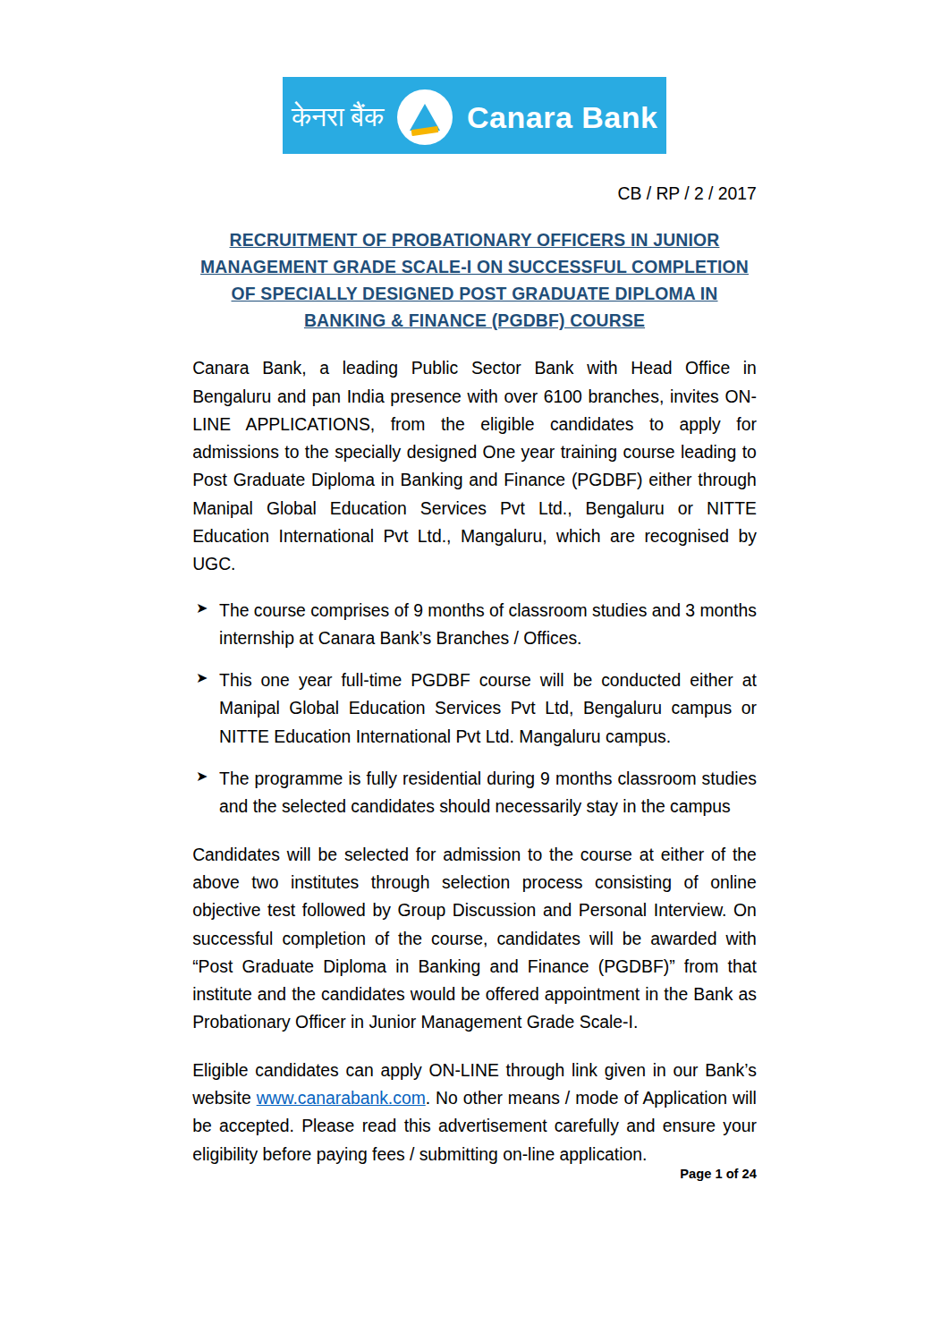केनरा बैंक Canara Bank
CB / RP / 2 / 2017
RECRUITMENT OF PROBATIONARY OFFICERS IN JUNIOR MANAGEMENT GRADE SCALE-I ON SUCCESSFUL COMPLETION OF SPECIALLY DESIGNED POST GRADUATE DIPLOMA IN BANKING & FINANCE (PGDBF) COURSE
Canara Bank, a leading Public Sector Bank with Head Office in Bengaluru and pan India presence with over 6100 branches, invites ON-LINE APPLICATIONS, from the eligible candidates to apply for admissions to the specially designed One year training course leading to Post Graduate Diploma in Banking and Finance (PGDBF) either through Manipal Global Education Services Pvt Ltd., Bengaluru or NITTE Education International Pvt Ltd., Mangaluru, which are recognised by UGC.
The course comprises of 9 months of classroom studies and 3 months internship at Canara Bank’s Branches / Offices.
This one year full-time PGDBF course will be conducted either at Manipal Global Education Services Pvt Ltd, Bengaluru campus or NITTE Education International Pvt Ltd. Mangaluru campus.
The programme is fully residential during 9 months classroom studies and the selected candidates should necessarily stay in the campus
Candidates will be selected for admission to the course at either of the above two institutes through selection process consisting of online objective test followed by Group Discussion and Personal Interview. On successful completion of the course, candidates will be awarded with “Post Graduate Diploma in Banking and Finance (PGDBF)” from that institute and the candidates would be offered appointment in the Bank as Probationary Officer in Junior Management Grade Scale-I.
Eligible candidates can apply ON-LINE through link given in our Bank’s website www.canarabank.com. No other means / mode of Application will be accepted. Please read this advertisement carefully and ensure your eligibility before paying fees / submitting on-line application.
Page 1 of 24